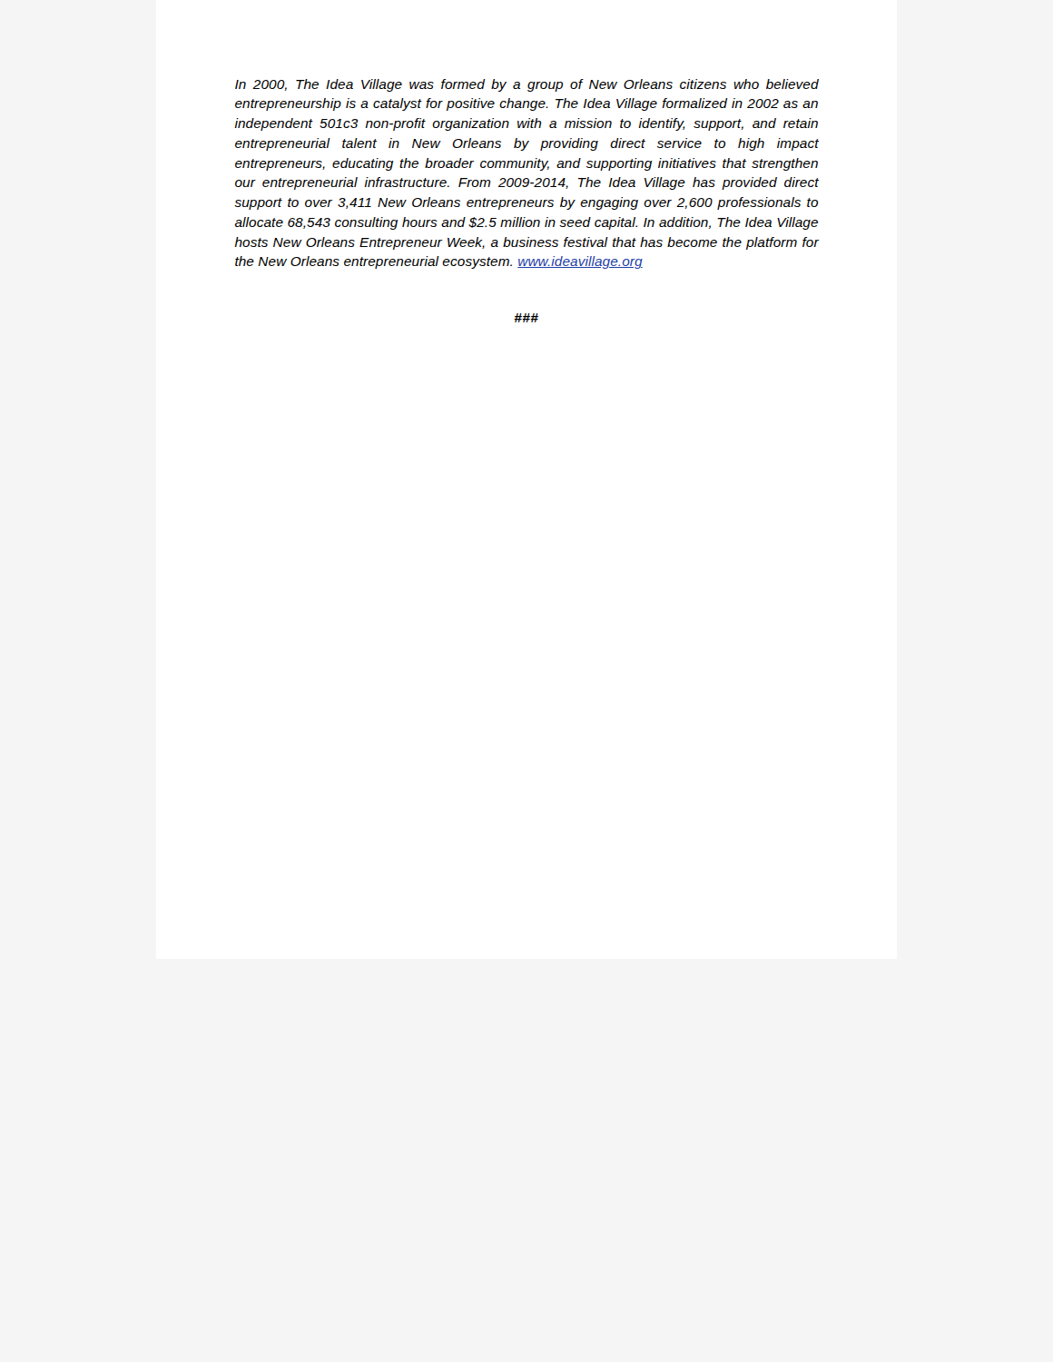In 2000, The Idea Village was formed by a group of New Orleans citizens who believed entrepreneurship is a catalyst for positive change. The Idea Village formalized in 2002 as an independent 501c3 non-profit organization with a mission to identify, support, and retain entrepreneurial talent in New Orleans by providing direct service to high impact entrepreneurs, educating the broader community, and supporting initiatives that strengthen our entrepreneurial infrastructure. From 2009-2014, The Idea Village has provided direct support to over 3,411 New Orleans entrepreneurs by engaging over 2,600 professionals to allocate 68,543 consulting hours and $2.5 million in seed capital. In addition, The Idea Village hosts New Orleans Entrepreneur Week, a business festival that has become the platform for the New Orleans entrepreneurial ecosystem. www.ideavillage.org
###